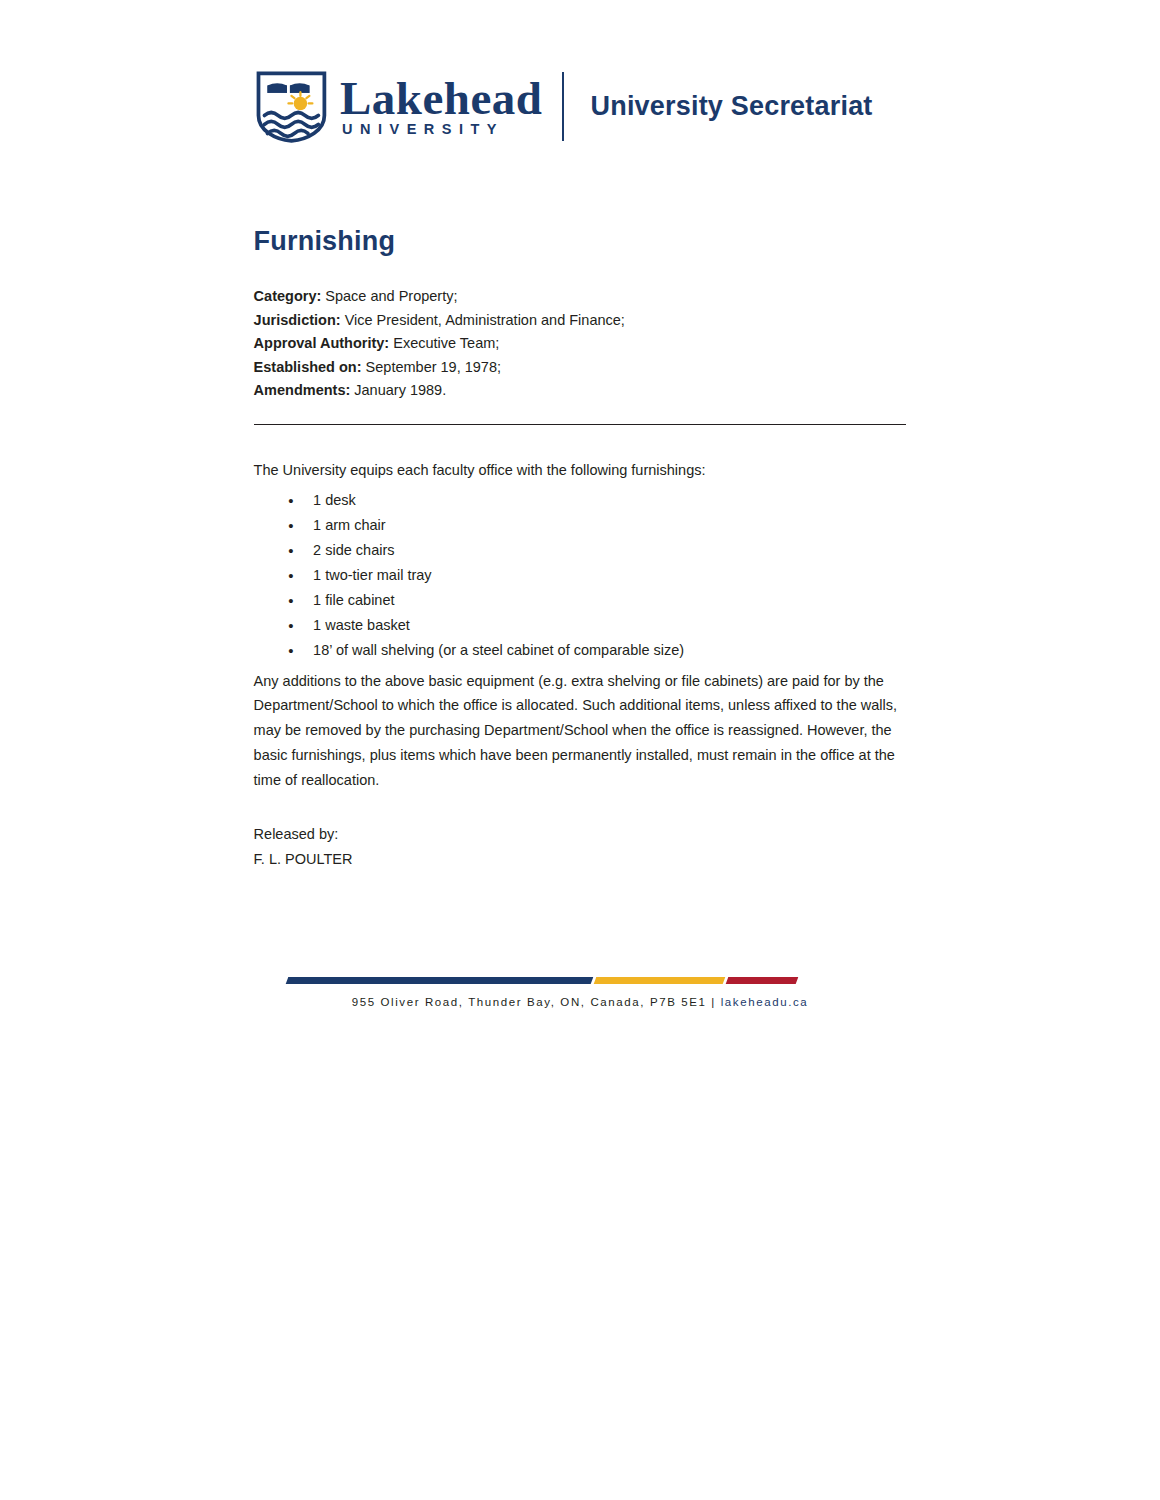Lakehead UNIVERSITY
University Secretariat
Furnishing
Category: Space and Property;
Jurisdiction: Vice President, Administration and Finance;
Approval Authority: Executive Team;
Established on: September 19, 1978;
Amendments: January 1989.
The University equips each faculty office with the following furnishings:
1 desk
1 arm chair
2 side chairs
1 two-tier mail tray
1 file cabinet
1 waste basket
18’ of wall shelving (or a steel cabinet of comparable size)
Any additions to the above basic equipment (e.g. extra shelving or file cabinets) are paid for by the Department/School to which the office is allocated. Such additional items, unless affixed to the walls, may be removed by the purchasing Department/School when the office is reassigned. However, the basic furnishings, plus items which have been permanently installed, must remain in the office at the time of reallocation.
Released by:
F. L. POULTER
955 Oliver Road, Thunder Bay, ON, Canada, P7B 5E1 | lakeheadu.ca